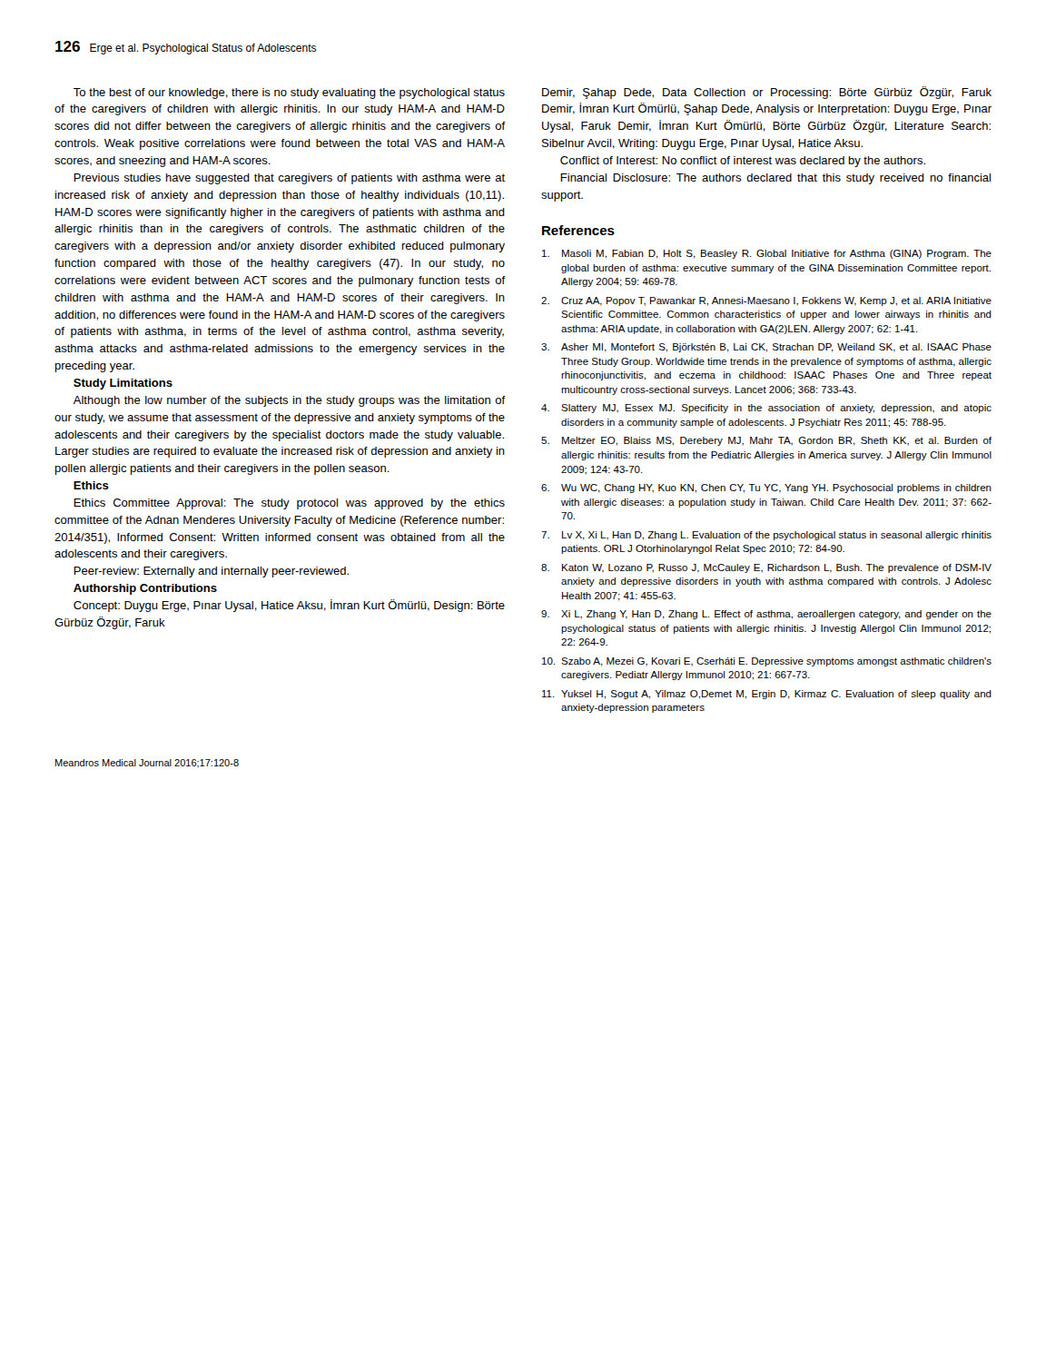126 Erge et al. Psychological Status of Adolescents
To the best of our knowledge, there is no study evaluating the psychological status of the caregivers of children with allergic rhinitis. In our study HAM-A and HAM-D scores did not differ between the caregivers of allergic rhinitis and the caregivers of controls. Weak positive correlations were found between the total VAS and HAM-A scores, and sneezing and HAM-A scores.
Previous studies have suggested that caregivers of patients with asthma were at increased risk of anxiety and depression than those of healthy individuals (10,11). HAM-D scores were significantly higher in the caregivers of patients with asthma and allergic rhinitis than in the caregivers of controls. The asthmatic children of the caregivers with a depression and/or anxiety disorder exhibited reduced pulmonary function compared with those of the healthy caregivers (47). In our study, no correlations were evident between ACT scores and the pulmonary function tests of children with asthma and the HAM-A and HAM-D scores of their caregivers. In addition, no differences were found in the HAM-A and HAM-D scores of the caregivers of patients with asthma, in terms of the level of asthma control, asthma severity, asthma attacks and asthma-related admissions to the emergency services in the preceding year.
Study Limitations
Although the low number of the subjects in the study groups was the limitation of our study, we assume that assessment of the depressive and anxiety symptoms of the adolescents and their caregivers by the specialist doctors made the study valuable. Larger studies are required to evaluate the increased risk of depression and anxiety in pollen allergic patients and their caregivers in the pollen season.
Ethics
Ethics Committee Approval: The study protocol was approved by the ethics committee of the Adnan Menderes University Faculty of Medicine (Reference number: 2014/351), Informed Consent: Written informed consent was obtained from all the adolescents and their caregivers.
Peer-review: Externally and internally peer-reviewed.
Authorship Contributions
Concept: Duygu Erge, Pınar Uysal, Hatice Aksu, İmran Kurt Ömürlü, Design: Börte Gürbüz Özgür, Faruk
Demir, Şahap Dede, Data Collection or Processing: Börte Gürbüz Özgür, Faruk Demir, İmran Kurt Ömürlü, Şahap Dede, Analysis or Interpretation: Duygu Erge, Pınar Uysal, Faruk Demir, İmran Kurt Ömürlü, Börte Gürbüz Özgür, Literature Search: Sibelnur Avcil, Writing: Duygu Erge, Pınar Uysal, Hatice Aksu.
Conflict of Interest: No conflict of interest was declared by the authors.
Financial Disclosure: The authors declared that this study received no financial support.
References
Masoli M, Fabian D, Holt S, Beasley R. Global Initiative for Asthma (GINA) Program. The global burden of asthma: executive summary of the GINA Dissemination Committee report. Allergy 2004; 59: 469-78.
Cruz AA, Popov T, Pawankar R, Annesi-Maesano I, Fokkens W, Kemp J, et al. ARIA Initiative Scientific Committee. Common characteristics of upper and lower airways in rhinitis and asthma: ARIA update, in collaboration with GA(2)LEN. Allergy 2007; 62: 1-41.
Asher MI, Montefort S, Björkstén B, Lai CK, Strachan DP, Weiland SK, et al. ISAAC Phase Three Study Group. Worldwide time trends in the prevalence of symptoms of asthma, allergic rhinoconjunctivitis, and eczema in childhood: ISAAC Phases One and Three repeat multicountry cross-sectional surveys. Lancet 2006; 368: 733-43.
Slattery MJ, Essex MJ. Specificity in the association of anxiety, depression, and atopic disorders in a community sample of adolescents. J Psychiatr Res 2011; 45: 788-95.
Meltzer EO, Blaiss MS, Derebery MJ, Mahr TA, Gordon BR, Sheth KK, et al. Burden of allergic rhinitis: results from the Pediatric Allergies in America survey. J Allergy Clin Immunol 2009; 124: 43-70.
Wu WC, Chang HY, Kuo KN, Chen CY, Tu YC, Yang YH. Psychosocial problems in children with allergic diseases: a population study in Taiwan. Child Care Health Dev. 2011; 37: 662-70.
Lv X, Xi L, Han D, Zhang L. Evaluation of the psychological status in seasonal allergic rhinitis patients. ORL J Otorhinolaryngol Relat Spec 2010; 72: 84-90.
Katon W, Lozano P, Russo J, McCauley E, Richardson L, Bush. The prevalence of DSM-IV anxiety and depressive disorders in youth with asthma compared with controls. J Adolesc Health 2007; 41: 455-63.
Xi L, Zhang Y, Han D, Zhang L. Effect of asthma, aeroallergen category, and gender on the psychological status of patients with allergic rhinitis. J Investig Allergol Clin Immunol 2012; 22: 264-9.
Szabo A, Mezei G, Kovari E, Cserháti E. Depressive symptoms amongst asthmatic children's caregivers. Pediatr Allergy Immunol 2010; 21: 667-73.
Yuksel H, Sogut A, Yilmaz O,Demet M, Ergin D, Kirmaz C. Evaluation of sleep quality and anxiety-depression parameters
Meandros Medical Journal 2016;17:120-8